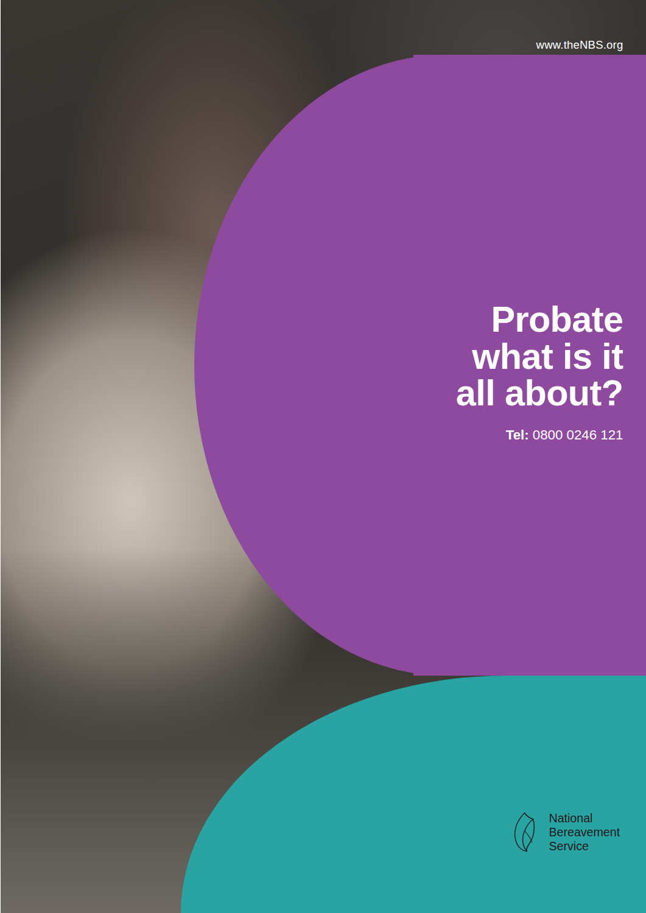www.theNBS.org
Probate
what is it
all about?
Tel: 0800 0246 121
National
Bereavement
Service